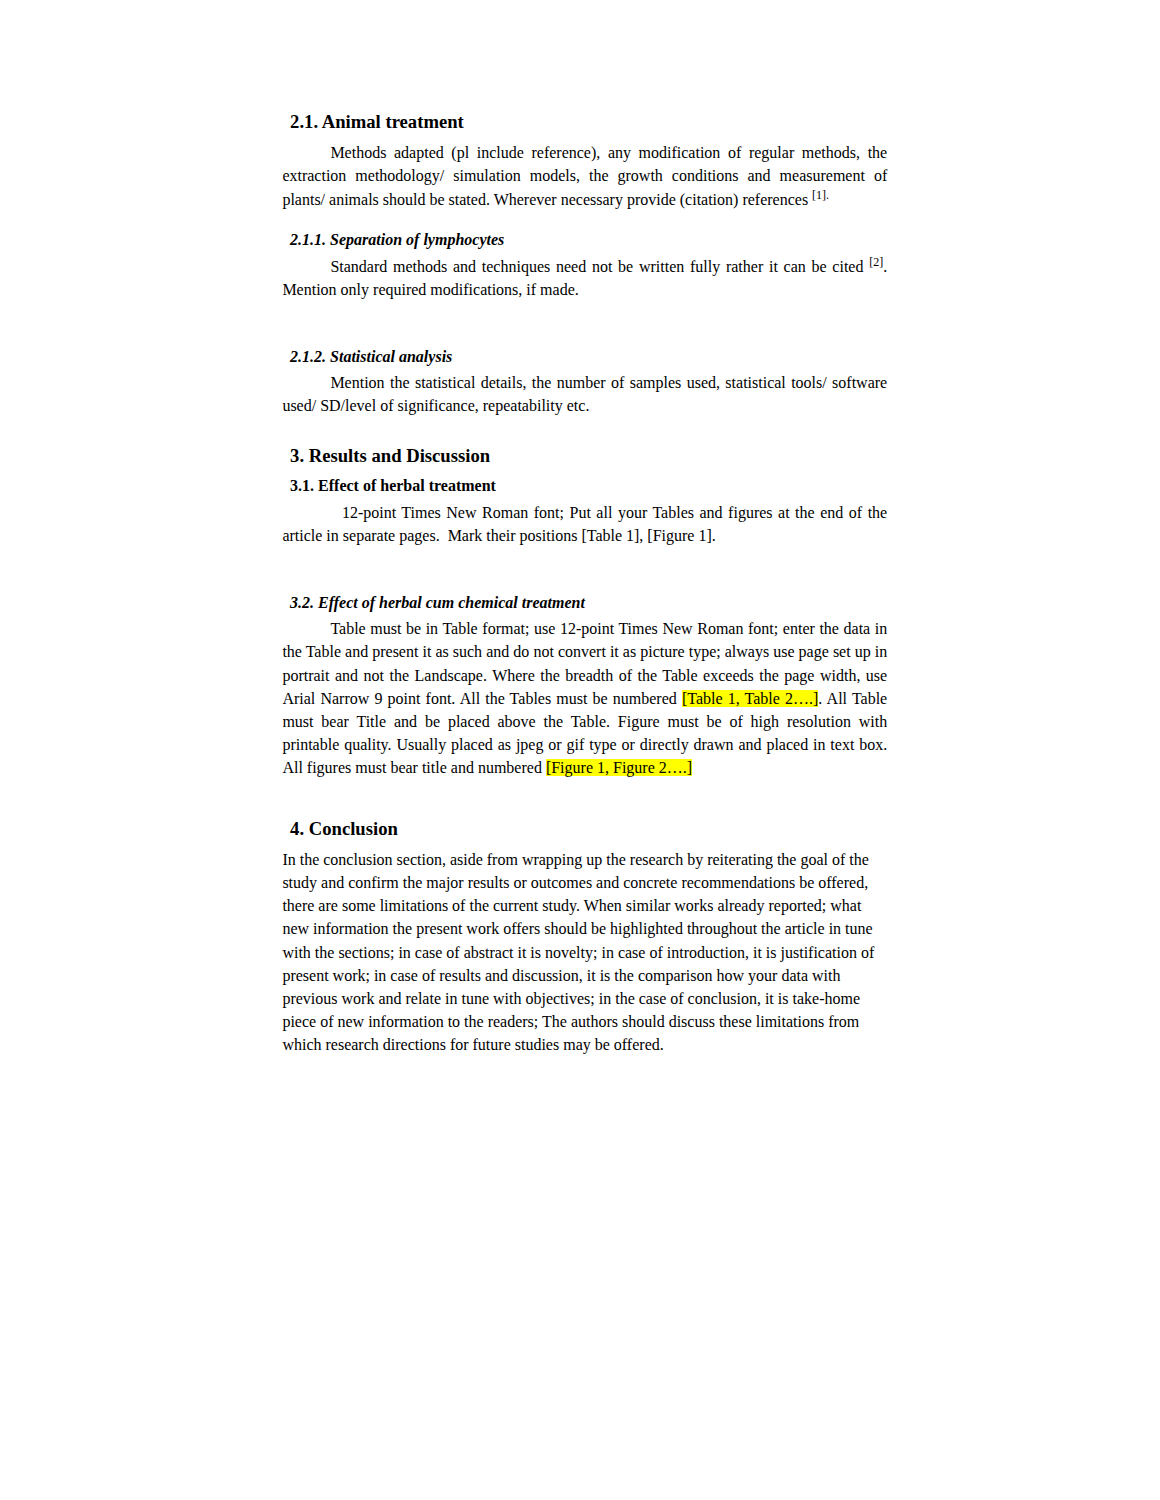2.1. Animal treatment
Methods adapted (pl include reference), any modification of regular methods, the extraction methodology/ simulation models, the growth conditions and measurement of plants/ animals should be stated. Wherever necessary provide (citation) references [1].
2.1.1. Separation of lymphocytes
Standard methods and techniques need not be written fully rather it can be cited [2]. Mention only required modifications, if made.
2.1.2. Statistical analysis
Mention the statistical details, the number of samples used, statistical tools/ software used/ SD/level of significance, repeatability etc.
3. Results and Discussion
3.1. Effect of herbal treatment
12-point Times New Roman font; Put all your Tables and figures at the end of the article in separate pages. Mark their positions [Table 1], [Figure 1].
3.2. Effect of herbal cum chemical treatment
Table must be in Table format; use 12-point Times New Roman font; enter the data in the Table and present it as such and do not convert it as picture type; always use page set up in portrait and not the Landscape. Where the breadth of the Table exceeds the page width, use Arial Narrow 9 point font. All the Tables must be numbered [Table 1, Table 2….]. All Table must bear Title and be placed above the Table. Figure must be of high resolution with printable quality. Usually placed as jpeg or gif type or directly drawn and placed in text box. All figures must bear title and numbered [Figure 1, Figure 2….]
4. Conclusion
In the conclusion section, aside from wrapping up the research by reiterating the goal of the study and confirm the major results or outcomes and concrete recommendations be offered, there are some limitations of the current study. When similar works already reported; what new information the present work offers should be highlighted throughout the article in tune with the sections; in case of abstract it is novelty; in case of introduction, it is justification of present work; in case of results and discussion, it is the comparison how your data with previous work and relate in tune with objectives; in the case of conclusion, it is take-home piece of new information to the readers; The authors should discuss these limitations from which research directions for future studies may be offered.